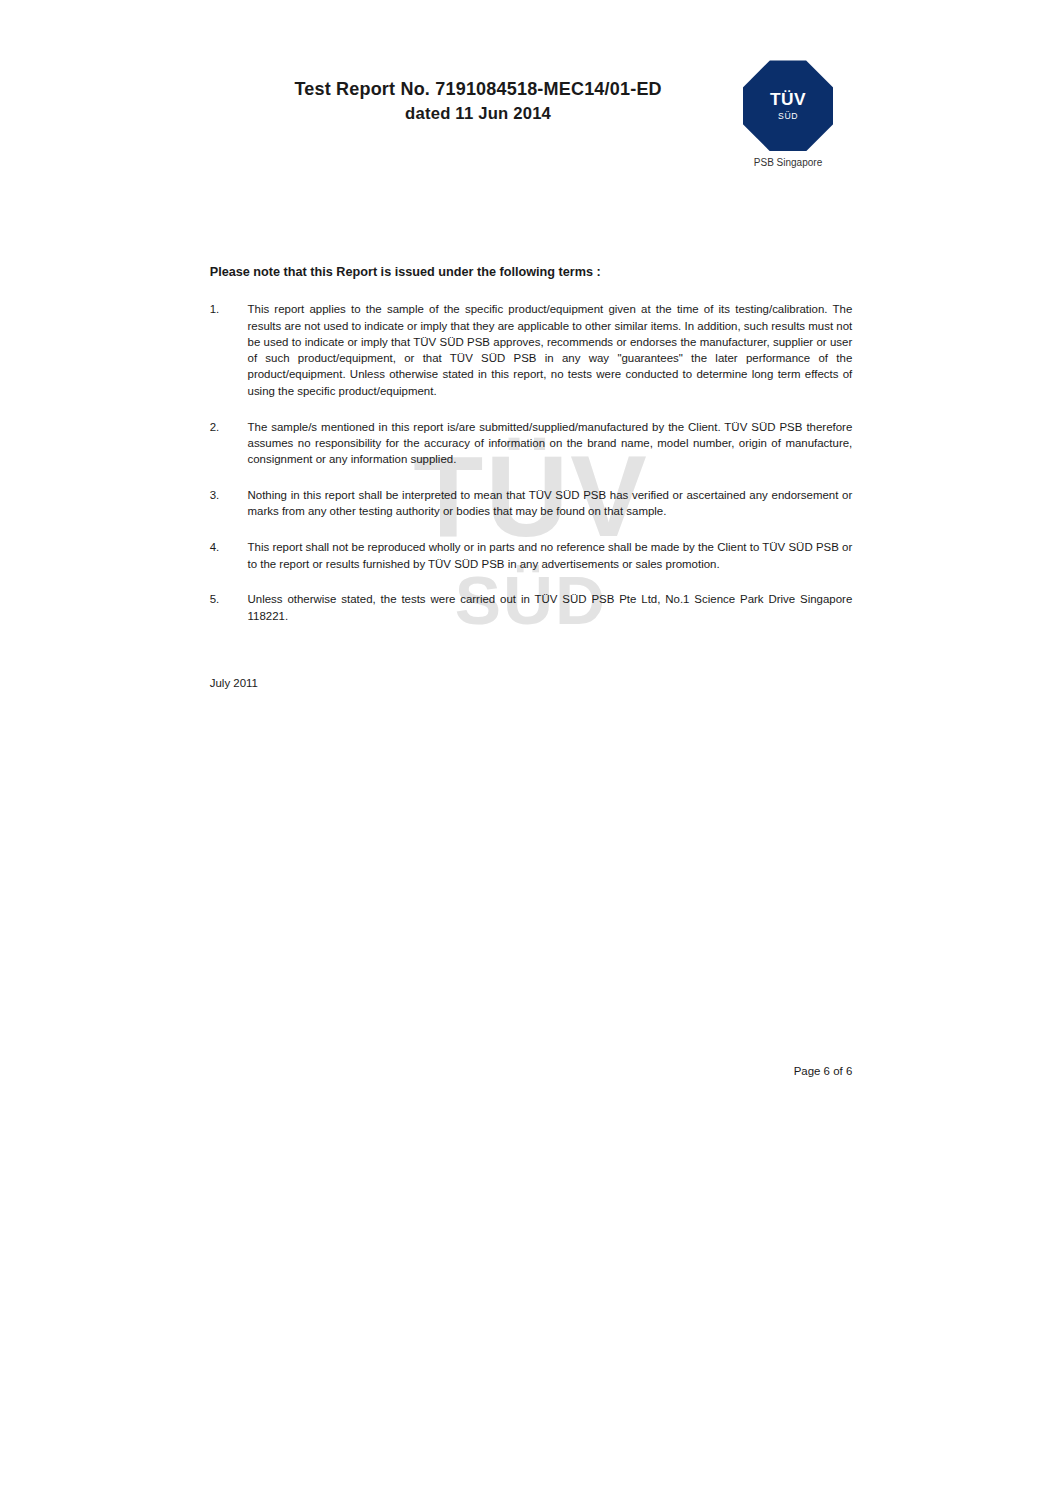TÜV
SÜD
TÜV SÜD
PSB Singapore
Test Report No. 7191084518-MEC14/01-ED dated 11 Jun 2014
Please note that this Report is issued under the following terms :
This report applies to the sample of the specific product/equipment given at the time of its testing/calibration. The results are not used to indicate or imply that they are applicable to other similar items. In addition, such results must not be used to indicate or imply that TÜV SÜD PSB approves, recommends or endorses the manufacturer, supplier or user of such product/equipment, or that TÜV SÜD PSB in any way "guarantees" the later performance of the product/equipment. Unless otherwise stated in this report, no tests were conducted to determine long term effects of using the specific product/equipment.
The sample/s mentioned in this report is/are submitted/supplied/manufactured by the Client. TÜV SÜD PSB therefore assumes no responsibility for the accuracy of information on the brand name, model number, origin of manufacture, consignment or any information supplied.
Nothing in this report shall be interpreted to mean that TÜV SÜD PSB has verified or ascertained any endorsement or marks from any other testing authority or bodies that may be found on that sample.
This report shall not be reproduced wholly or in parts and no reference shall be made by the Client to TÜV SÜD PSB or to the report or results furnished by TÜV SÜD PSB in any advertisements or sales promotion.
Unless otherwise stated, the tests were carried out in TÜV SÜD PSB Pte Ltd, No.1 Science Park Drive Singapore 118221.
July 2011
Page 6 of 6